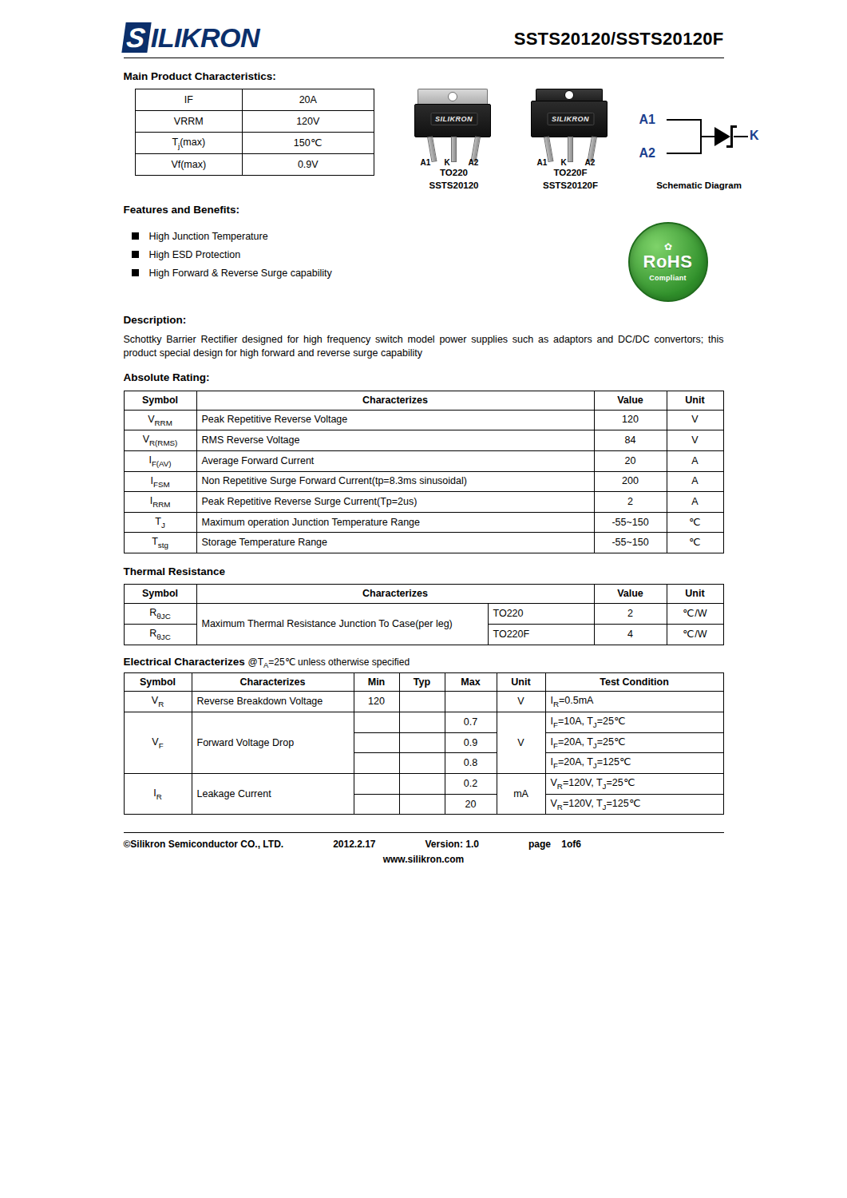SILIKRON
SSTS20120/SSTS20120F
Main Product Characteristics:
| IF | 20A |
| VRRM | 120V |
| T j (max) | 150℃ |
| Vf(max) | 0.9V |
SILIKRON
A1 KA2
TO220
SSTS20120
SILIKRON
A1 KA2
TO220F
SSTS20120F
A1 A2 K
Schematic Diagram
Features and Benefits:
High Junction Temperature
High ESD Protection
High Forward & Reverse Surge capability
✿
RoHS
Compliant
Description:
Schottky Barrier Rectifier designed for high frequency switch model power supplies such as adaptors and DC/DC convertors; this product special design for high forward and reverse surge capability
Absolute Rating:
| Symbol | Characterizes | Value | Unit |
| --- | --- | --- | --- |
| V RRM | Peak Repetitive Reverse Voltage | 120 | V |
| V R(RMS) | RMS Reverse Voltage | 84 | V |
| I F(AV) | Average Forward Current | 20 | A |
| I FSM | Non Repetitive Surge Forward Current(tp=8.3ms sinusoidal) | 200 | A |
| I RRM | Peak Repetitive Reverse Surge Current(Tp=2us) | 2 | A |
| T J | Maximum operation Junction Temperature Range | -55~150 | ℃ |
| T stg | Storage Temperature Range | -55~150 | ℃ |
Thermal Resistance
| Symbol | Characterizes | Value | Unit |
| --- | --- | --- | --- |
| R θJC | Maximum Thermal Resistance Junction To Case(per leg) | TO220 | 2 | ℃/W |
| R θJC | TO220F | 4 | ℃/W |
Electrical Characterizes @TA=25℃ unless otherwise specified
| Symbol | Characterizes | Min | Typ | Max | Unit | Test Condition |
| --- | --- | --- | --- | --- | --- | --- |
| V R | Reverse Breakdown Voltage | 120 | | | V | I R =0.5mA |
| V F | Forward Voltage Drop | | | 0.7 | V | I F =10A, T J =25℃ |
| | | 0.9 | I F =20A, T J =25℃ |
| | | 0.8 | I F =20A, T J =125℃ |
| I R | Leakage Current | | | 0.2 | mA | V R =120V, T J =25℃ |
| | | 20 | V R =120V, T J =125℃ |
©Silikron Semiconductor CO., LTD. 2012.2.17 Version: 1.0 page 1of6
www.silikron.com